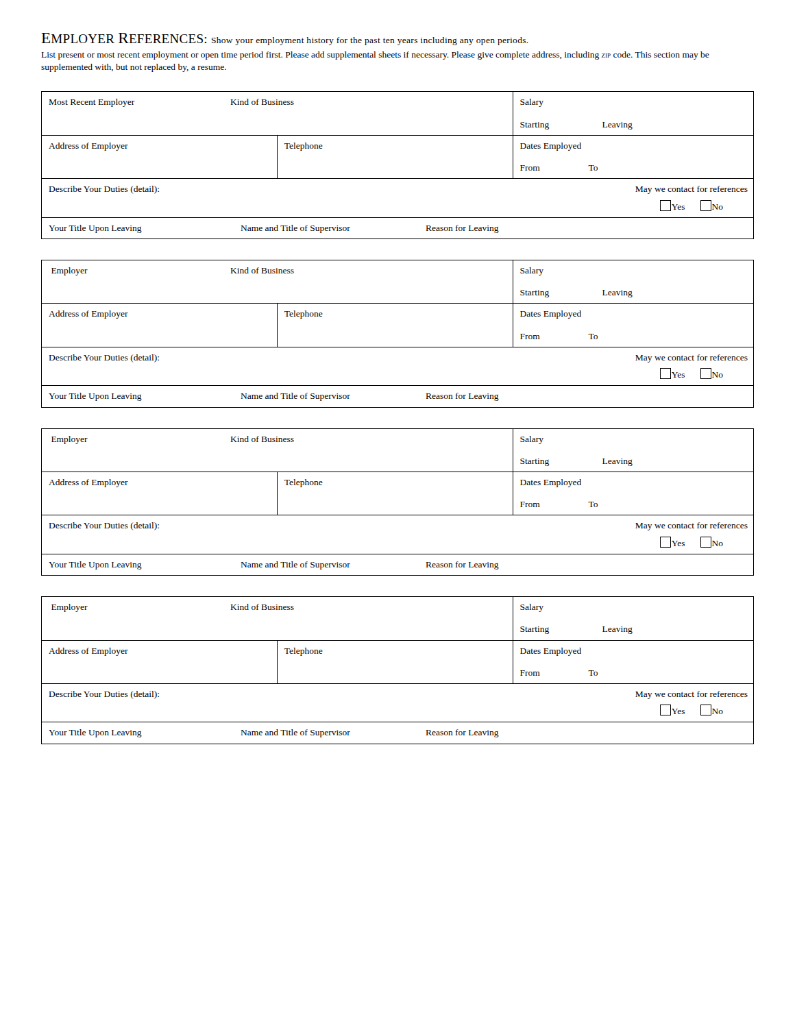EMPLOYER REFERENCES: Show your employment history for the past ten years including any open periods.
List present or most recent employment or open time period first. Please add supplemental sheets if necessary. Please give complete address, including zip code. This section may be supplemented with, but not replaced by, a resume.
| Most Recent Employer Kind of Business | Salary Starting Leaving |
| Address of Employer | Telephone | Dates Employed From To |
| May we contact for references Yes No Describe Your Duties (detail): |
| Your Title Upon Leaving Name and Title of Supervisor Reason for Leaving |
| Employer Kind of Business | Salary Starting Leaving |
| Address of Employer | Telephone | Dates Employed From To |
| May we contact for references Yes No Describe Your Duties (detail): |
| Your Title Upon Leaving Name and Title of Supervisor Reason for Leaving |
| Employer Kind of Business | Salary Starting Leaving |
| Address of Employer | Telephone | Dates Employed From To |
| May we contact for references Yes No Describe Your Duties (detail): |
| Your Title Upon Leaving Name and Title of Supervisor Reason for Leaving |
| Employer Kind of Business | Salary Starting Leaving |
| Address of Employer | Telephone | Dates Employed From To |
| May we contact for references Yes No Describe Your Duties (detail): |
| Your Title Upon Leaving Name and Title of Supervisor Reason for Leaving |